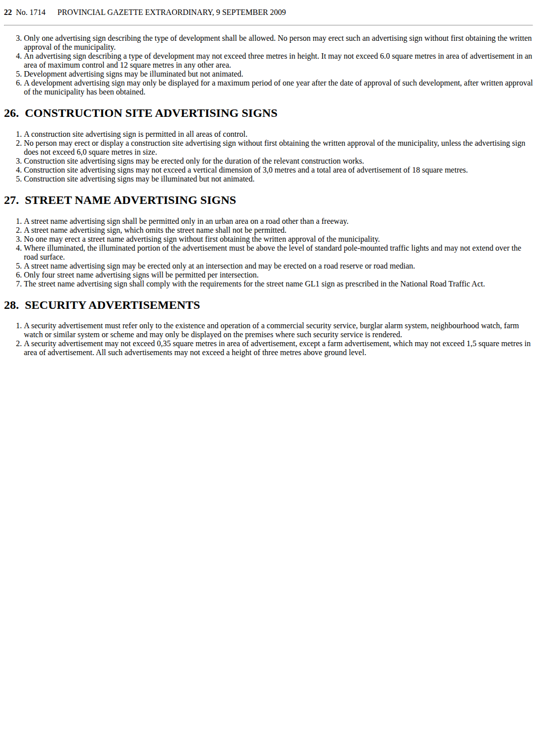22 No. 1714 PROVINCIAL GAZETTE EXTRAORDINARY, 9 SEPTEMBER 2009
Only one advertising sign describing the type of development shall be allowed. No person may erect such an advertising sign without first obtaining the written approval of the municipality.
An advertising sign describing a type of development may not exceed three metres in height. It may not exceed 6.0 square metres in area of advertisement in an area of maximum control and 12 square metres in any other area.
Development advertising signs may be illuminated but not animated.
A development advertising sign may only be displayed for a maximum period of one year after the date of approval of such development, after written approval of the municipality has been obtained.
26. CONSTRUCTION SITE ADVERTISING SIGNS
A construction site advertising sign is permitted in all areas of control.
No person may erect or display a construction site advertising sign without first obtaining the written approval of the municipality, unless the advertising sign does not exceed 6,0 square metres in size.
Construction site advertising signs may be erected only for the duration of the relevant construction works.
Construction site advertising signs may not exceed a vertical dimension of 3,0 metres and a total area of advertisement of 18 square metres.
Construction site advertising signs may be illuminated but not animated.
27. STREET NAME ADVERTISING SIGNS
A street name advertising sign shall be permitted only in an urban area on a road other than a freeway.
A street name advertising sign, which omits the street name shall not be permitted.
No one may erect a street name advertising sign without first obtaining the written approval of the municipality.
Where illuminated, the illuminated portion of the advertisement must be above the level of standard pole-mounted traffic lights and may not extend over the road surface.
A street name advertising sign may be erected only at an intersection and may be erected on a road reserve or road median.
Only four street name advertising signs will be permitted per intersection.
The street name advertising sign shall comply with the requirements for the street name GL1 sign as prescribed in the National Road Traffic Act.
28. SECURITY ADVERTISEMENTS
A security advertisement must refer only to the existence and operation of a commercial security service, burglar alarm system, neighbourhood watch, farm watch or similar system or scheme and may only be displayed on the premises where such security service is rendered.
A security advertisement may not exceed 0,35 square metres in area of advertisement, except a farm advertisement, which may not exceed 1,5 square metres in area of advertisement. All such advertisements may not exceed a height of three metres above ground level.